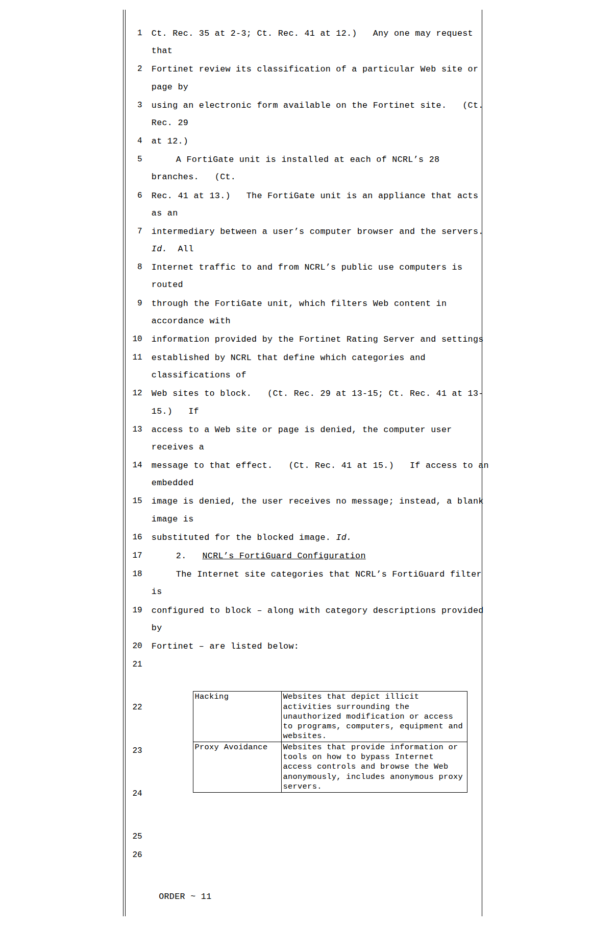| 1 | Ct. Rec. 35 at 2-3; Ct. Rec. 41 at 12.) Any one may request that |
| 2 | Fortinet review its classification of a particular Web site or page by |
| 3 | using an electronic form available on the Fortinet site. (Ct. Rec. 29 |
| 4 | at 12.) |
| 5 | A FortiGate unit is installed at each of NCRL’s 28 branches. (Ct. |
| 6 | Rec. 41 at 13.) The FortiGate unit is an appliance that acts as an |
| 7 | intermediary between a user’s computer browser and the servers. Id. All |
| 8 | Internet traffic to and from NCRL’s public use computers is routed |
| 9 | through the FortiGate unit, which filters Web content in accordance with |
| 10 | information provided by the Fortinet Rating Server and settings |
| 11 | established by NCRL that define which categories and classifications of |
| 12 | Web sites to block. (Ct. Rec. 29 at 13-15; Ct. Rec. 41 at 13-15.) If |
| 13 | access to a Web site or page is denied, the computer user receives a |
| 14 | message to that effect. (Ct. Rec. 41 at 15.) If access to an embedded |
| 15 | image is denied, the user receives no message; instead, a blank image is |
| 16 | substituted for the blocked image. Id. |
| 17 | 2. NCRL’s FortiGuard Configuration |
| 18 | The Internet site categories that NCRL’s FortiGuard filter is |
| 19 | configured to block – along with category descriptions provided by |
| 20 | Fortinet – are listed below: |
| 21 | / Hacking / Websites that depict illicit activities surrounding the unauthorized modification or access to programs, computers, equipment and websites. / / Proxy Avoidance / Websites that provide information or tools on how to bypass Internet access controls and browse the Web anonymously, includes anonymous proxy servers. / |
| 22 |
| 23 |
| 24 |
| 25 | |
| 26 | |
ORDER ~ 11